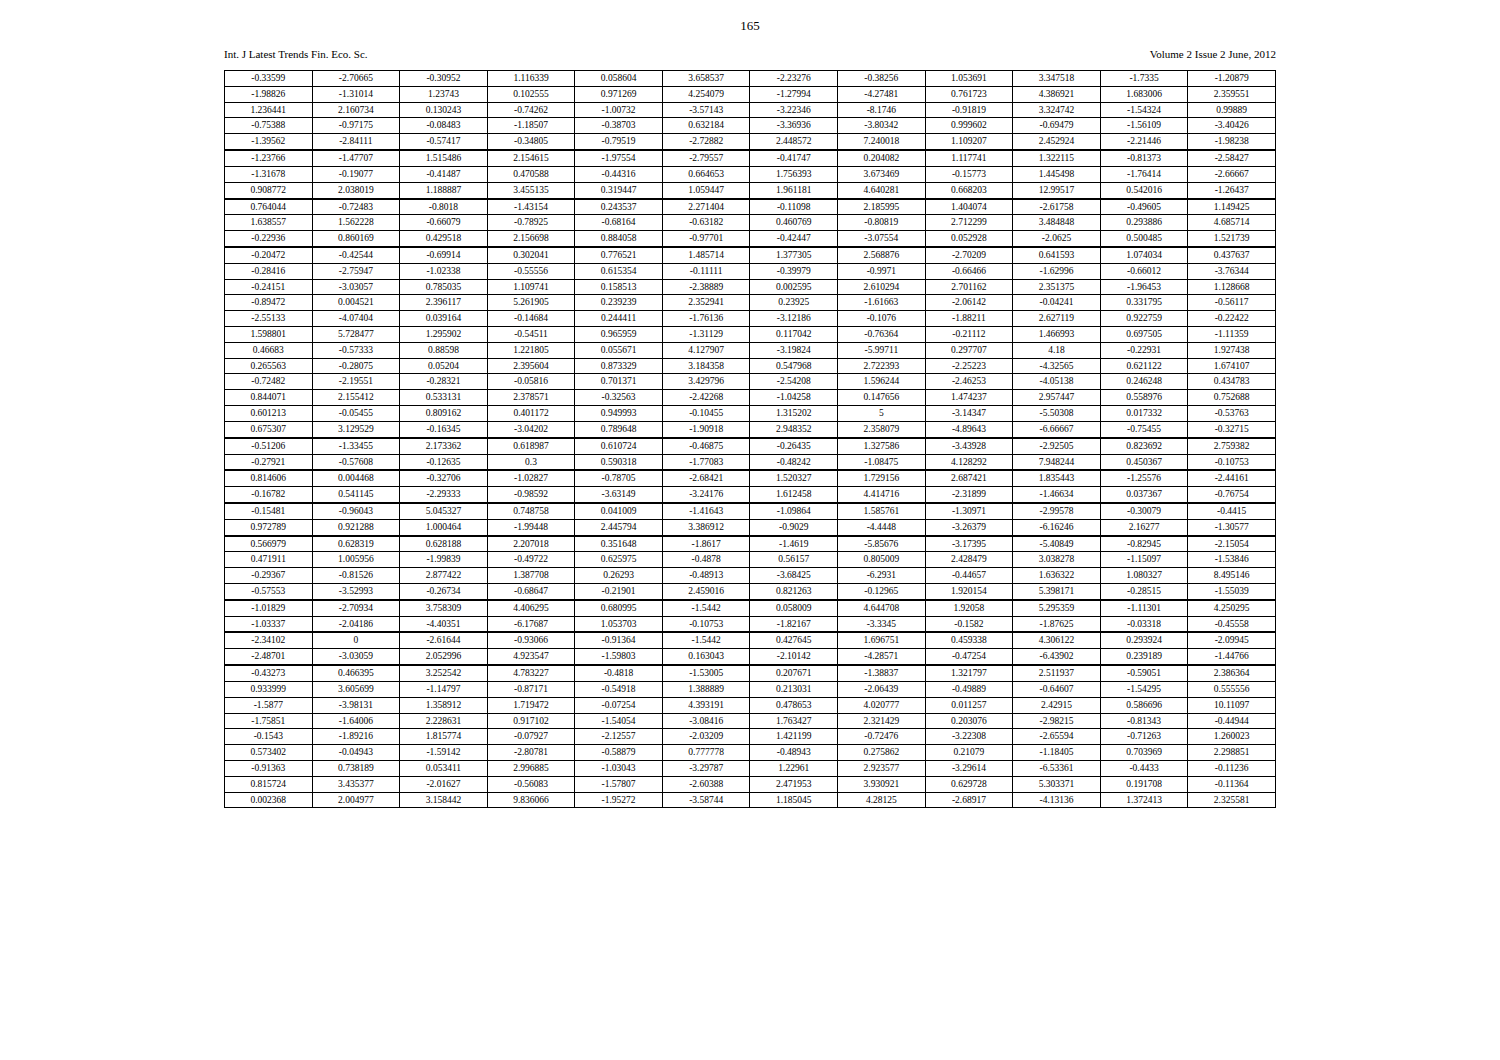165
Int. J Latest Trends Fin. Eco. Sc.
Volume 2 Issue 2 June, 2012
| -0.33599 | -2.70665 | -0.30952 | 1.116339 | 0.058604 | 3.658537 | -2.23276 | -0.38256 | 1.053691 | 3.347518 | -1.7335 | -1.20879 |
| -1.98826 | -1.31014 | 1.23743 | 0.102555 | 0.971269 | 4.254079 | -1.27994 | -4.27481 | 0.761723 | 4.386921 | 1.683006 | 2.359551 |
| 1.236441 | 2.160734 | 0.130243 | -0.74262 | -1.00732 | -3.57143 | -3.22346 | -8.1746 | -0.91819 | 3.324742 | -1.54324 | 0.99889 |
| -0.75388 | -0.97175 | -0.08483 | -1.18507 | -0.38703 | 0.632184 | -3.36936 | -3.80342 | 0.999602 | -0.69479 | -1.56109 | -3.40426 |
| -1.39562 | -2.84111 | -0.57417 | -0.34805 | -0.79519 | -2.72882 | 2.448572 | 7.240018 | 1.109207 | 2.452924 | -2.21446 | -1.98238 |
| -1.23766 | -1.47707 | 1.515486 | 2.154615 | -1.97554 | -2.79557 | -0.41747 | 0.204082 | 1.117741 | 1.322115 | -0.81373 | -2.58427 |
| -1.31678 | -0.19077 | -0.41487 | 0.470588 | -0.44316 | 0.664653 | 1.756393 | 3.673469 | -0.15773 | 1.445498 | -1.76414 | -2.66667 |
| 0.908772 | 2.038019 | 1.188887 | 3.455135 | 0.319447 | 1.059447 | 1.961181 | 4.640281 | 0.668203 | 12.99517 | 0.542016 | -1.26437 |
| 0.764044 | -0.72483 | -0.8018 | -1.43154 | 0.243537 | 2.271404 | -0.11098 | 2.185995 | 1.404074 | -2.61758 | -0.49605 | 1.149425 |
| 1.638557 | 1.562228 | -0.66079 | -0.78925 | -0.68164 | -0.63182 | 0.460769 | -0.80819 | 2.712299 | 3.484848 | 0.293886 | 4.685714 |
| -0.22936 | 0.860169 | 0.429518 | 2.156698 | 0.884058 | -0.97701 | -0.42447 | -3.07554 | 0.052928 | -2.0625 | 0.500485 | 1.521739 |
| -0.20472 | -0.42544 | -0.69914 | 0.302041 | 0.776521 | 1.485714 | 1.377305 | 2.568876 | -2.70209 | 0.641593 | 1.074034 | 0.437637 |
| -0.28416 | -2.75947 | -1.02338 | -0.55556 | 0.615354 | -0.11111 | -0.39979 | -0.9971 | -0.66466 | -1.62996 | -0.66012 | -3.76344 |
| -0.24151 | -3.03057 | 0.785035 | 1.109741 | 0.158513 | -2.38889 | 0.002595 | 2.610294 | 2.701162 | 2.351375 | -1.96453 | 1.128668 |
| -0.89472 | 0.004521 | 2.396117 | 5.261905 | 0.239239 | 2.352941 | 0.23925 | -1.61663 | -2.06142 | -0.04241 | 0.331795 | -0.56117 |
| -2.55133 | -4.07404 | 0.039164 | -0.14684 | 0.244411 | -1.76136 | -3.12186 | -0.1076 | -1.88211 | 2.627119 | 0.922759 | -0.22422 |
| 1.598801 | 5.728477 | 1.295902 | -0.54511 | 0.965959 | -1.31129 | 0.117042 | -0.76364 | -0.21112 | 1.466993 | 0.697505 | -1.11359 |
| 0.46683 | -0.57333 | 0.88598 | 1.221805 | 0.055671 | 4.127907 | -3.19824 | -5.99711 | 0.297707 | 4.18 | -0.22931 | 1.927438 |
| 0.265563 | -0.28075 | 0.05204 | 2.395604 | 0.873329 | 3.184358 | 0.547968 | 2.722393 | -2.25223 | -4.32565 | 0.621122 | 1.674107 |
| -0.72482 | -2.19551 | -0.28321 | -0.05816 | 0.701371 | 3.429796 | -2.54208 | 1.596244 | -2.46253 | -4.05138 | 0.246248 | 0.434783 |
| 0.844071 | 2.155412 | 0.533131 | 2.378571 | -0.32563 | -2.42268 | -1.04258 | 0.147656 | 1.474237 | 2.957447 | 0.558976 | 0.752688 |
| 0.601213 | -0.05455 | 0.809162 | 0.401172 | 0.949993 | -0.10455 | 1.315202 | 5 | -3.14347 | -5.50308 | 0.017332 | -0.53763 |
| 0.675307 | 3.129529 | -0.16345 | -3.04202 | 0.789648 | -1.90918 | 2.948352 | 2.358079 | -4.89643 | -6.66667 | -0.75455 | -0.32715 |
| -0.51206 | -1.33455 | 2.173362 | 0.618987 | 0.610724 | -0.46875 | -0.26435 | 1.327586 | -3.43928 | -2.92505 | 0.823692 | 2.759382 |
| -0.27921 | -0.57608 | -0.12635 | 0.3 | 0.590318 | -1.77083 | -0.48242 | -1.08475 | 4.128292 | 7.948244 | 0.450367 | -0.10753 |
| 0.814606 | 0.004468 | -0.32706 | -1.02827 | -0.78705 | -2.68421 | 1.520327 | 1.729156 | 2.687421 | 1.835443 | -1.25576 | -2.44161 |
| -0.16782 | 0.541145 | -2.29333 | -0.98592 | -3.63149 | -3.24176 | 1.612458 | 4.414716 | -2.31899 | -1.46634 | 0.037367 | -0.76754 |
| -0.15481 | -0.96043 | 5.045327 | 0.748758 | 0.041009 | -1.41643 | -1.09864 | 1.585761 | -1.30971 | -2.99578 | -0.30079 | -0.4415 |
| 0.972789 | 0.921288 | 1.000464 | -1.99448 | 2.445794 | 3.386912 | -0.9029 | -4.4448 | -3.26379 | -6.16246 | 2.16277 | -1.30577 |
| 0.566979 | 0.628319 | 0.628188 | 2.207018 | 0.351648 | -1.8617 | -1.4619 | -5.85676 | -3.17395 | -5.40849 | -0.82945 | -2.15054 |
| 0.471911 | 1.005956 | -1.99839 | -0.49722 | 0.625975 | -0.4878 | 0.56157 | 0.805009 | 2.428479 | 3.038278 | -1.15097 | -1.53846 |
| -0.29367 | -0.81526 | 2.877422 | 1.387708 | 0.26293 | -0.48913 | -3.68425 | -6.2931 | -0.44657 | 1.636322 | 1.080327 | 8.495146 |
| -0.57553 | -3.52993 | -0.26734 | -0.68647 | -0.21901 | 2.459016 | 0.821263 | -0.12965 | 1.920154 | 5.398171 | -0.28515 | -1.55039 |
| -1.01829 | -2.70934 | 3.758309 | 4.406295 | 0.680995 | -1.5442 | 0.058009 | 4.644708 | 1.92058 | 5.295359 | -1.11301 | 4.250295 |
| -1.03337 | -2.04186 | -4.40351 | -6.17687 | 1.053703 | -0.10753 | -1.82167 | -3.3345 | -0.1582 | -1.87625 | -0.03318 | -0.45558 |
| -2.34102 | 0 | -2.61644 | -0.93066 | -0.91364 | -1.5442 | 0.427645 | 1.696751 | 0.459338 | 4.306122 | 0.293924 | -2.09945 |
| -2.48701 | -3.03059 | 2.052996 | 4.923547 | -1.59803 | 0.163043 | -2.10142 | -4.28571 | -0.47254 | -6.43902 | 0.239189 | -1.44766 |
| -0.43273 | 0.466395 | 3.252542 | 4.783227 | -0.4818 | -1.53005 | 0.207671 | -1.38837 | 1.321797 | 2.511937 | -0.59051 | 2.386364 |
| 0.933999 | 3.605699 | -1.14797 | -0.87171 | -0.54918 | 1.388889 | 0.213031 | -2.06439 | -0.49889 | -0.64607 | -1.54295 | 0.555556 |
| -1.5877 | -3.98131 | 1.358912 | 1.719472 | -0.07254 | 4.393191 | 0.478653 | 4.020777 | 0.011257 | 2.42915 | 0.586696 | 10.11097 |
| -1.75851 | -1.64006 | 2.228631 | 0.917102 | -1.54054 | -3.08416 | 1.763427 | 2.321429 | 0.203076 | -2.98215 | -0.81343 | -0.44944 |
| -0.1543 | -1.89216 | 1.815774 | -0.07927 | -2.12557 | -2.03209 | 1.421199 | -0.72476 | -3.22308 | -2.65594 | -0.71263 | 1.260023 |
| 0.573402 | -0.04943 | -1.59142 | -2.80781 | -0.58879 | 0.777778 | -0.48943 | 0.275862 | 0.21079 | -1.18405 | 0.703969 | 2.298851 |
| -0.91363 | 0.738189 | 0.053411 | 2.996885 | -1.03043 | -3.29787 | 1.22961 | 2.923577 | -3.29614 | -6.53361 | -0.4433 | -0.11236 |
| 0.815724 | 3.435377 | -2.01627 | -0.56083 | -1.57807 | -2.60388 | 2.471953 | 3.930921 | 0.629728 | 5.303371 | 0.191708 | -0.11364 |
| 0.002368 | 2.004977 | 3.158442 | 9.836066 | -1.95272 | -3.58744 | 1.185045 | 4.28125 | -2.68917 | -4.13136 | 1.372413 | 2.325581 |